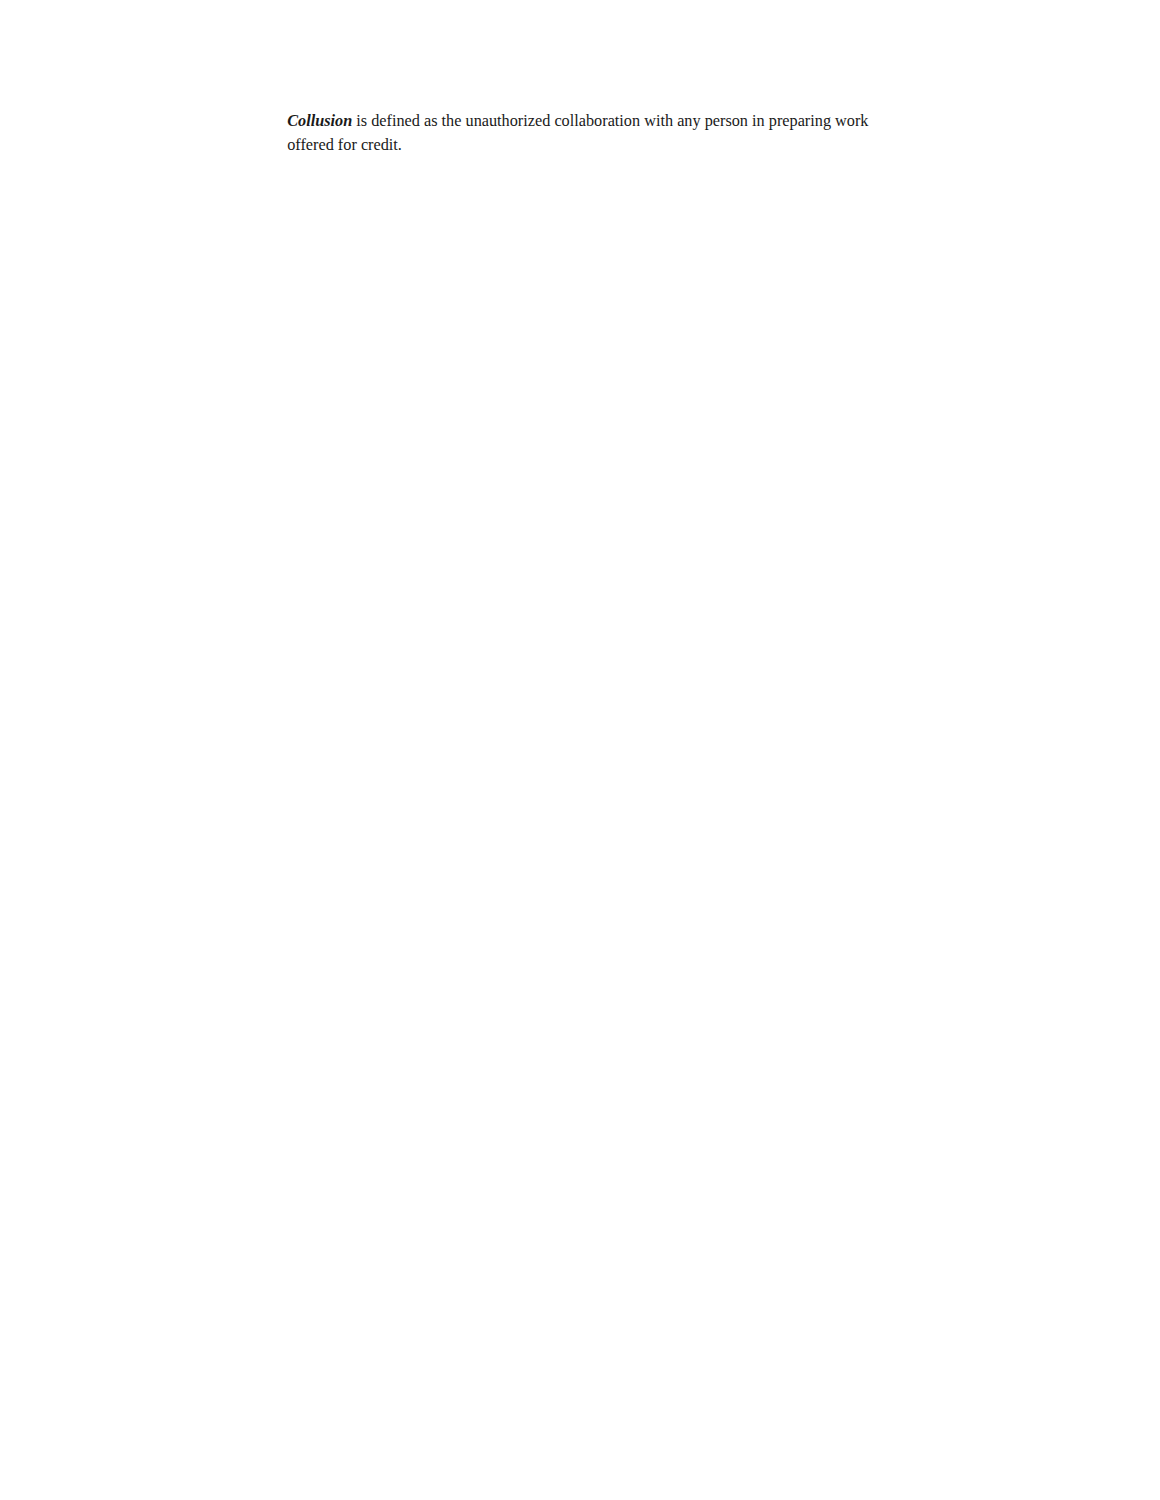Collusion is defined as the unauthorized collaboration with any person in preparing work offered for credit.